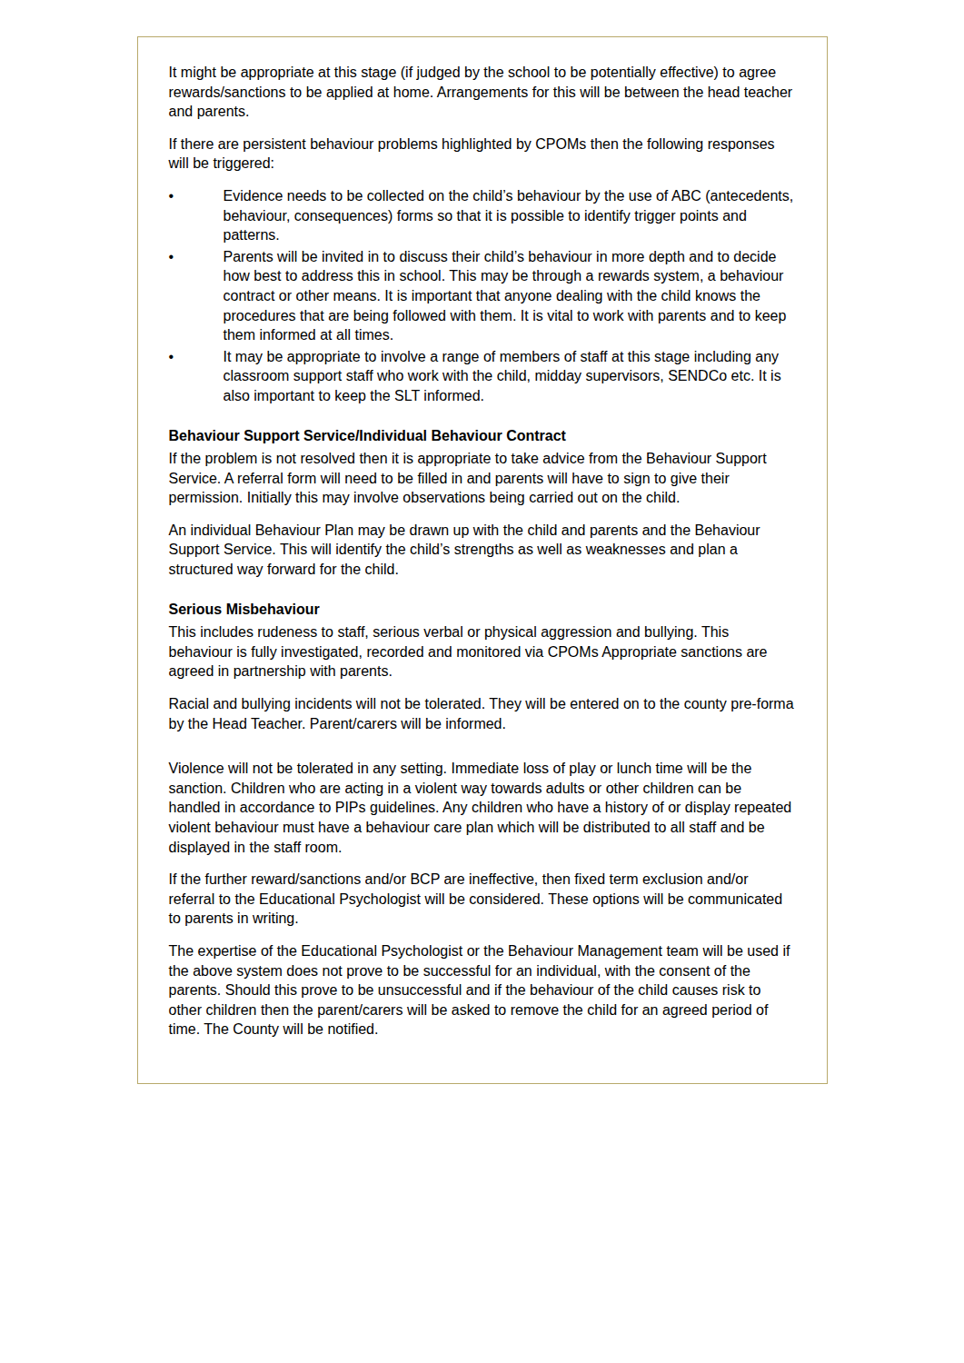It might be appropriate at this stage (if judged by the school to be potentially effective) to agree rewards/sanctions to be applied at home. Arrangements for this will be between the head teacher and parents.
If there are persistent behaviour problems highlighted by CPOMs then the following responses will be triggered:
Evidence needs to be collected on the child’s behaviour by the use of ABC (antecedents, behaviour, consequences) forms so that it is possible to identify trigger points and patterns.
Parents will be invited in to discuss their child’s behaviour in more depth and to decide how best to address this in school. This may be through a rewards system, a behaviour contract or other means. It is important that anyone dealing with the child knows the procedures that are being followed with them. It is vital to work with parents and to keep them informed at all times.
It may be appropriate to involve a range of members of staff at this stage including any classroom support staff who work with the child, midday supervisors, SENDCo etc. It is also important to keep the SLT informed.
Behaviour Support Service/Individual Behaviour Contract
If the problem is not resolved then it is appropriate to take advice from the Behaviour Support Service. A referral form will need to be filled in and parents will have to sign to give their permission. Initially this may involve observations being carried out on the child.
An individual Behaviour Plan may be drawn up with the child and parents and the Behaviour Support Service. This will identify the child’s strengths as well as weaknesses and plan a structured way forward for the child.
Serious Misbehaviour
This includes rudeness to staff, serious verbal or physical aggression and bullying. This behaviour is fully investigated, recorded and monitored via CPOMs Appropriate sanctions are agreed in partnership with parents.
Racial and bullying incidents will not be tolerated. They will be entered on to the county pre-forma by the Head Teacher. Parent/carers will be informed.
Violence will not be tolerated in any setting. Immediate loss of play or lunch time will be the sanction. Children who are acting in a violent way towards adults or other children can be handled in accordance to PIPs guidelines. Any children who have a history of or display repeated violent behaviour must have a behaviour care plan which will be distributed to all staff and be displayed in the staff room.
If the further reward/sanctions and/or BCP are ineffective, then fixed term exclusion and/or referral to the Educational Psychologist will be considered. These options will be communicated to parents in writing.
The expertise of the Educational Psychologist or the Behaviour Management team will be used if the above system does not prove to be successful for an individual, with the consent of the parents. Should this prove to be unsuccessful and if the behaviour of the child causes risk to other children then the parent/carers will be asked to remove the child for an agreed period of time. The County will be notified.